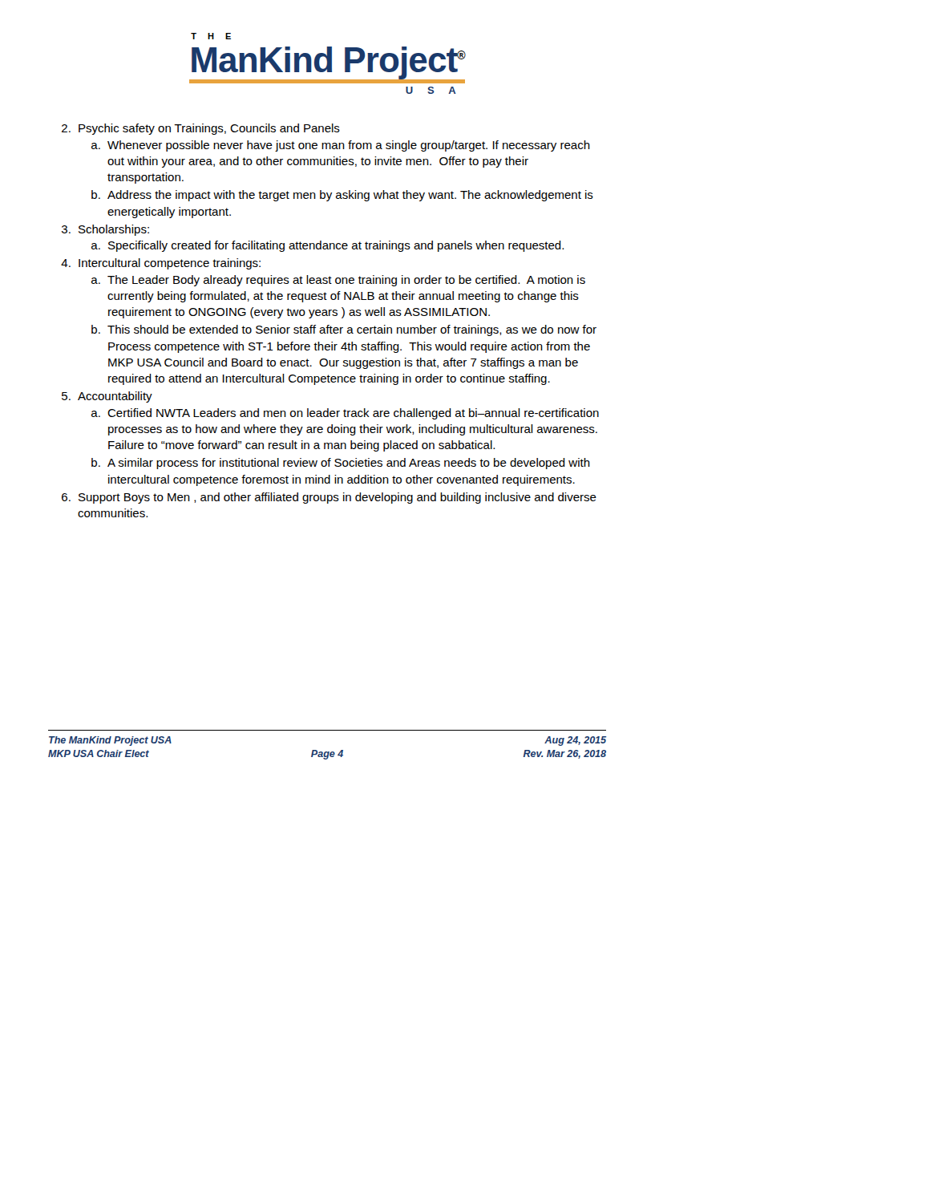T H E
ManKind Project®
U S A
Psychic safety on Trainings, Councils and Panels
Whenever possible never have just one man from a single group/target. If necessary reach out within your area, and to other communities, to invite men. Offer to pay their transportation.
Address the impact with the target men by asking what they want. The acknowledgement is energetically important.
Scholarships:
Specifically created for facilitating attendance at trainings and panels when requested.
Intercultural competence trainings:
The Leader Body already requires at least one training in order to be certified. A motion is currently being formulated, at the request of NALB at their annual meeting to change this requirement to ONGOING (every two years ) as well as ASSIMILATION.
This should be extended to Senior staff after a certain number of trainings, as we do now for Process competence with ST-1 before their 4th staffing. This would require action from the MKP USA Council and Board to enact. Our suggestion is that, after 7 staffings a man be required to attend an Intercultural Competence training in order to continue staffing.
Accountability
Certified NWTA Leaders and men on leader track are challenged at bi–annual re-certification processes as to how and where they are doing their work, including multicultural awareness. Failure to “move forward” can result in a man being placed on sabbatical.
A similar process for institutional review of Societies and Areas needs to be developed with intercultural competence foremost in mind in addition to other covenanted requirements.
Support Boys to Men , and other affiliated groups in developing and building inclusive and diverse communities.
The ManKind Project USA
MKP USA Chair Elect
Page 4
Aug 24, 2015
Rev. Mar 26, 2018